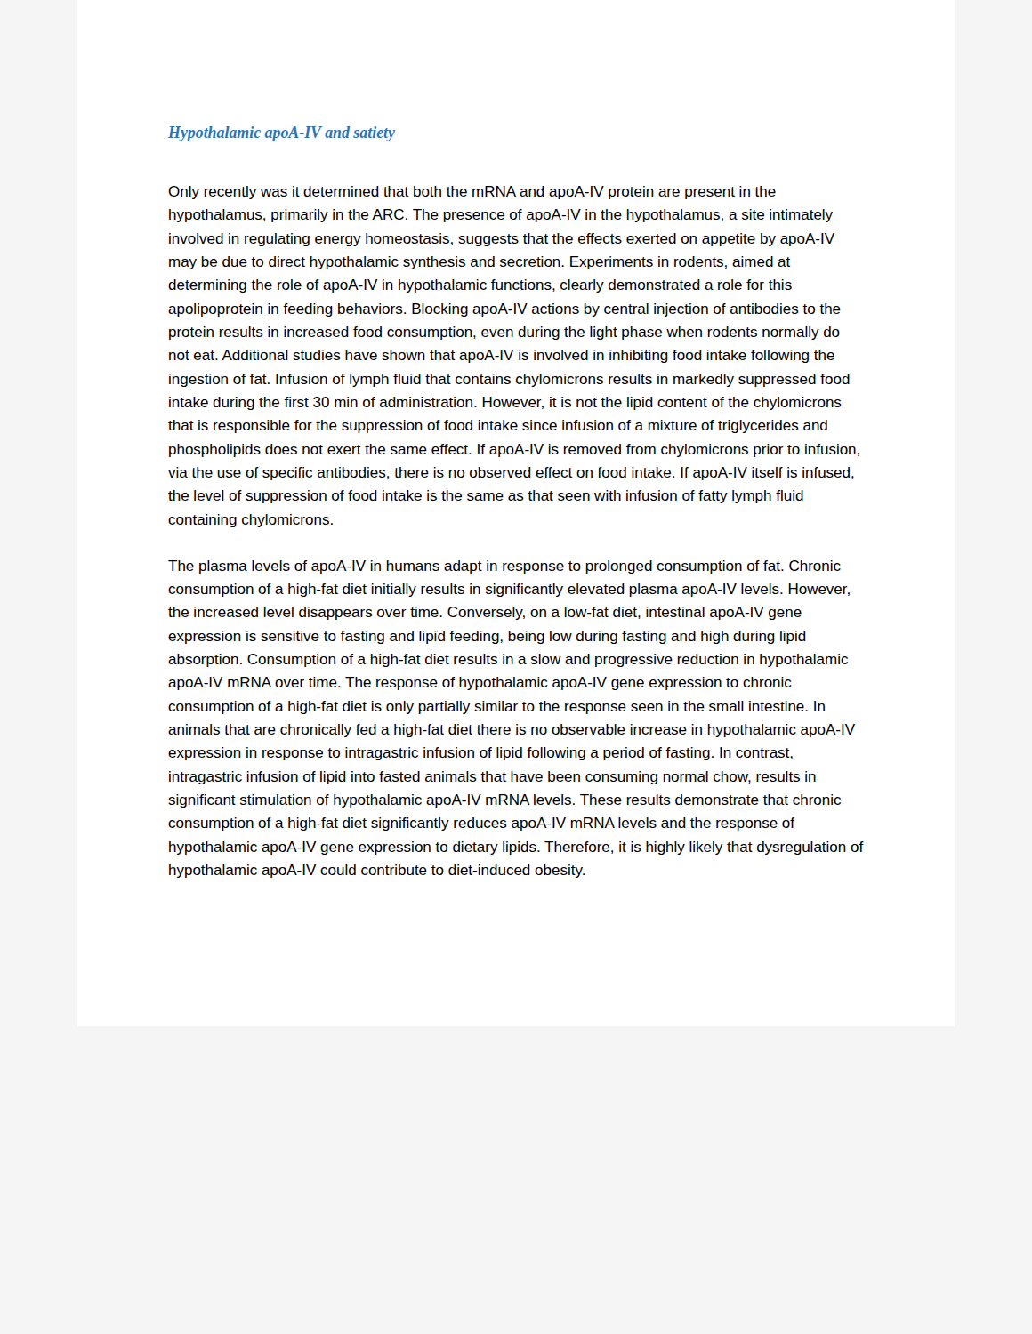Hypothalamic apoA-IV and satiety
Only recently was it determined that both the mRNA and apoA-IV protein are present in the hypothalamus, primarily in the ARC. The presence of apoA-IV in the hypothalamus, a site intimately involved in regulating energy homeostasis, suggests that the effects exerted on appetite by apoA-IV may be due to direct hypothalamic synthesis and secretion. Experiments in rodents, aimed at determining the role of apoA-IV in hypothalamic functions, clearly demonstrated a role for this apolipoprotein in feeding behaviors. Blocking apoA-IV actions by central injection of antibodies to the protein results in increased food consumption, even during the light phase when rodents normally do not eat. Additional studies have shown that apoA-IV is involved in inhibiting food intake following the ingestion of fat. Infusion of lymph fluid that contains chylomicrons results in markedly suppressed food intake during the first 30 min of administration. However, it is not the lipid content of the chylomicrons that is responsible for the suppression of food intake since infusion of a mixture of triglycerides and phospholipids does not exert the same effect. If apoA-IV is removed from chylomicrons prior to infusion, via the use of specific antibodies, there is no observed effect on food intake. If apoA-IV itself is infused, the level of suppression of food intake is the same as that seen with infusion of fatty lymph fluid containing chylomicrons.
The plasma levels of apoA-IV in humans adapt in response to prolonged consumption of fat. Chronic consumption of a high-fat diet initially results in significantly elevated plasma apoA-IV levels. However, the increased level disappears over time. Conversely, on a low-fat diet, intestinal apoA-IV gene expression is sensitive to fasting and lipid feeding, being low during fasting and high during lipid absorption. Consumption of a high-fat diet results in a slow and progressive reduction in hypothalamic apoA-IV mRNA over time. The response of hypothalamic apoA-IV gene expression to chronic consumption of a high-fat diet is only partially similar to the response seen in the small intestine. In animals that are chronically fed a high-fat diet there is no observable increase in hypothalamic apoA-IV expression in response to intragastric infusion of lipid following a period of fasting. In contrast, intragastric infusion of lipid into fasted animals that have been consuming normal chow, results in significant stimulation of hypothalamic apoA-IV mRNA levels. These results demonstrate that chronic consumption of a high-fat diet significantly reduces apoA-IV mRNA levels and the response of hypothalamic apoA-IV gene expression to dietary lipids. Therefore, it is highly likely that dysregulation of hypothalamic apoA-IV could contribute to diet-induced obesity.